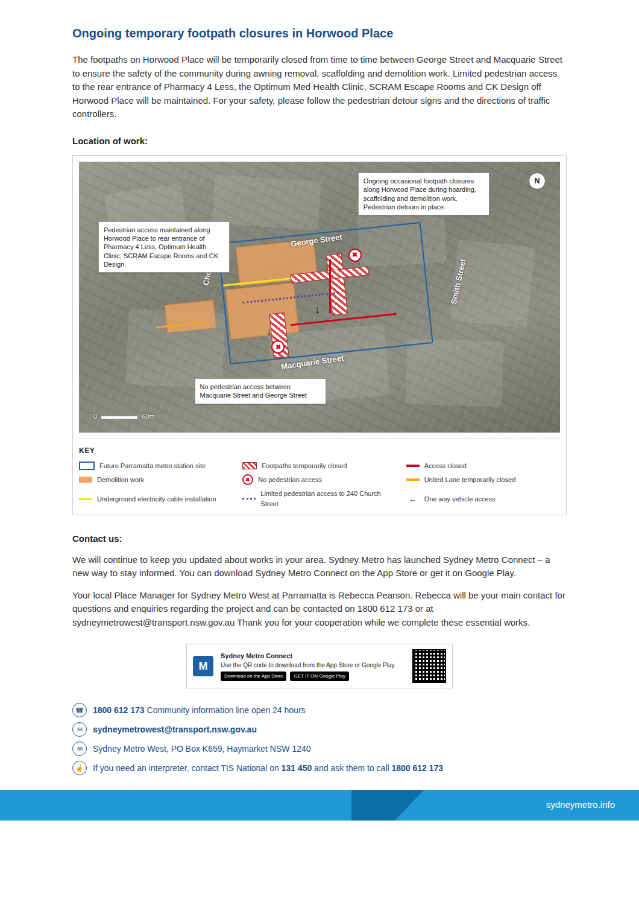Ongoing temporary footpath closures in Horwood Place
The footpaths on Horwood Place will be temporarily closed from time to time between George Street and Macquarie Street to ensure the safety of the community during awning removal, scaffolding and demolition work. Limited pedestrian access to the rear entrance of Pharmacy 4 Less, the Optimum Med Health Clinic, SCRAM Escape Rooms and CK Design off Horwood Place will be maintained. For your safety, please follow the pedestrian detour signs and the directions of traffic controllers.
Location of work:
George Street
Church Street
Macquarie Street
Smith Street
Pedestrian access maintained along Horwood Place to rear entrance of Pharmacy 4 Less, Optimum Health Clinic, SCRAM Escape Rooms and CK Design.
Ongoing occasional footpath closures along Horwood Place during hoarding, scaffolding and demolition work. Pedestrian detours in place.
No pedestrian access between Macquarie Street and George Street
✖
✖
←
←
N
0 60m
KEY
Future Parramatta metro station site
Footpaths temporarily closed
Access closed
Demolition work
✖No pedestrian access
United Lane temporarily closed
Underground electricity cable installation
Limited pedestrian access to 240 Church Street
←One way vehicle access
Contact us:
We will continue to keep you updated about works in your area. Sydney Metro has launched Sydney Metro Connect – a new way to stay informed. You can download Sydney Metro Connect on the App Store or get it on Google Play.
Your local Place Manager for Sydney Metro West at Parramatta is Rebecca Pearson. Rebecca will be your main contact for questions and enquiries regarding the project and can be contacted on 1800 612 173 or at sydneymetrowest@transport.nsw.gov.au Thank you for your cooperation while we complete these essential works.
M
Sydney Metro Connect Use the QR code to download from the App Store or Google Play.
Download on the App Store GET IT ON Google Play
☎1800 612 173 Community information line open 24 hours
✉sydneymetrowest@transport.nsw.gov.au
✉Sydney Metro West, PO Box K659, Haymarket NSW 1240
☝If you need an interpreter, contact TIS National on 131 450 and ask them to call 1800 612 173
sydneymetro.info